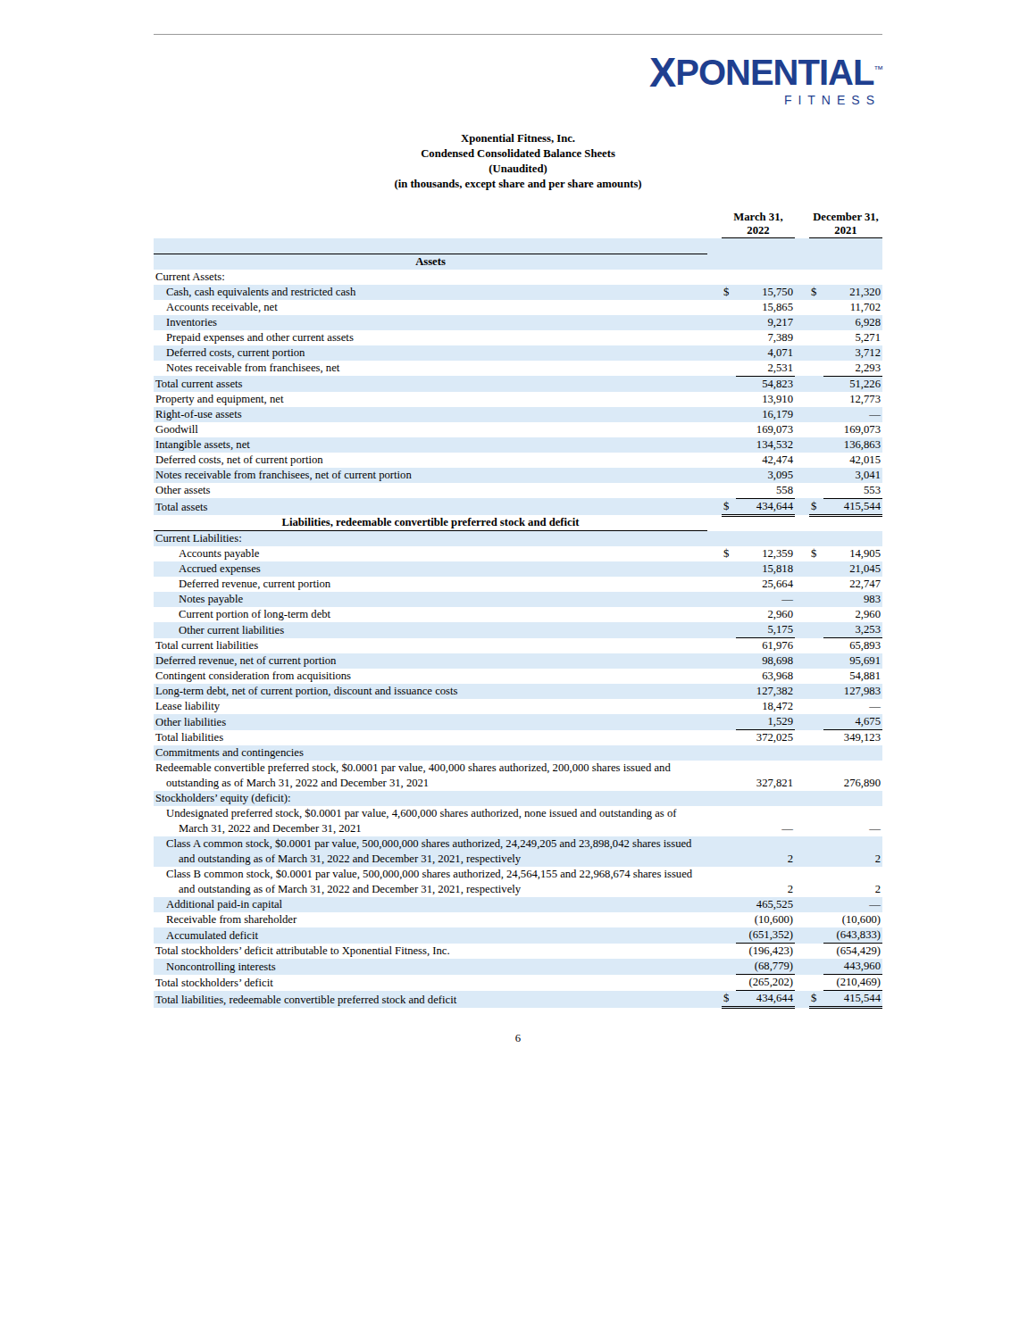XPONENTIAL™
FITNESS
Xponential Fitness, Inc.
Condensed Consolidated Balance Sheets
(Unaudited)
(in thousands, except share and per share amounts)
| | | March 31, 2022 | | December 31, 2021 |
| Assets | | | | |
| Current Assets: | | | | | | |
| Cash, cash equivalents and restricted cash | | $ | 15,750 | | $ | 21,320 |
| Accounts receivable, net | | | 15,865 | | | 11,702 |
| Inventories | | | 9,217 | | | 6,928 |
| Prepaid expenses and other current assets | | | 7,389 | | | 5,271 |
| Deferred costs, current portion | | | 4,071 | | | 3,712 |
| Notes receivable from franchisees, net | | | 2,531 | | | 2,293 |
| Total current assets | | | 54,823 | | | 51,226 |
| Property and equipment, net | | | 13,910 | | | 12,773 |
| Right-of-use assets | | | 16,179 | | | — |
| Goodwill | | | 169,073 | | | 169,073 |
| Intangible assets, net | | | 134,532 | | | 136,863 |
| Deferred costs, net of current portion | | | 42,474 | | | 42,015 |
| Notes receivable from franchisees, net of current portion | | | 3,095 | | | 3,041 |
| Other assets | | | 558 | | | 553 |
| Total assets | | $ | 434,644 | | $ | 415,544 |
| Liabilities, redeemable convertible preferred stock and deficit | | | | |
| Current Liabilities: | | | | | | |
| Accounts payable | | $ | 12,359 | | $ | 14,905 |
| Accrued expenses | | | 15,818 | | | 21,045 |
| Deferred revenue, current portion | | | 25,664 | | | 22,747 |
| Notes payable | | | — | | | 983 |
| Current portion of long-term debt | | | 2,960 | | | 2,960 |
| Other current liabilities | | | 5,175 | | | 3,253 |
| Total current liabilities | | | 61,976 | | | 65,893 |
| Deferred revenue, net of current portion | | | 98,698 | | | 95,691 |
| Contingent consideration from acquisitions | | | 63,968 | | | 54,881 |
| Long-term debt, net of current portion, discount and issuance costs | | | 127,382 | | | 127,983 |
| Lease liability | | | 18,472 | | | — |
| Other liabilities | | | 1,529 | | | 4,675 |
| Total liabilities | | | 372,025 | | | 349,123 |
| Commitments and contingencies | | | | | | |
| Redeemable convertible preferred stock, $0.0001 par value, 400,000 shares authorized, 200,000 shares issued and | | | | | | |
| outstanding as of March 31, 2022 and December 31, 2021 | | | 327,821 | | | 276,890 |
| Stockholders’ equity (deficit): | | | | | | |
| Undesignated preferred stock, $0.0001 par value, 4,600,000 shares authorized, none issued and outstanding as of | | | | | | |
| March 31, 2022 and December 31, 2021 | | | — | | | — |
| Class A common stock, $0.0001 par value, 500,000,000 shares authorized, 24,249,205 and 23,898,042 shares issued | | | | | | |
| and outstanding as of March 31, 2022 and December 31, 2021, respectively | | | 2 | | | 2 |
| Class B common stock, $0.0001 par value, 500,000,000 shares authorized, 24,564,155 and 22,968,674 shares issued | | | | | | |
| and outstanding as of March 31, 2022 and December 31, 2021, respectively | | | 2 | | | 2 |
| Additional paid-in capital | | | 465,525 | | | — |
| Receivable from shareholder | | | (10,600) | | | (10,600) |
| Accumulated deficit | | | (651,352) | | | (643,833) |
| Total stockholders’ deficit attributable to Xponential Fitness, Inc. | | | (196,423) | | | (654,429) |
| Noncontrolling interests | | | (68,779) | | | 443,960 |
| Total stockholders’ deficit | | | (265,202) | | | (210,469) |
| Total liabilities, redeemable convertible preferred stock and deficit | | $ | 434,644 | | $ | 415,544 |
6